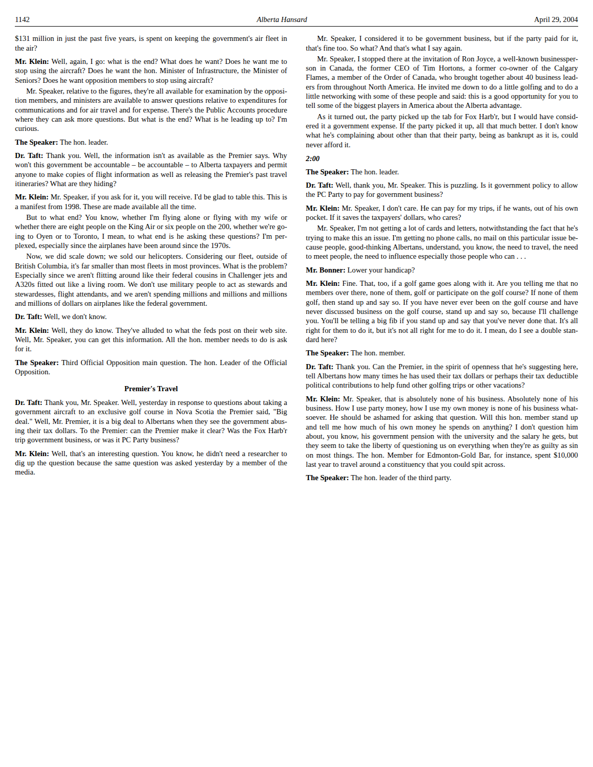1142 Alberta Hansard April 29, 2004
$131 million in just the past five years, is spent on keeping the government's air fleet in the air?
Mr. Klein: Well, again, I go: what is the end? What does he want? Does he want me to stop using the aircraft? Does he want the hon. Minister of Infrastructure, the Minister of Seniors? Does he want opposition members to stop using aircraft?
Mr. Speaker, relative to the figures, they're all available for examination by the opposition members, and ministers are available to answer questions relative to expenditures for communications and for air travel and for expense. There's the Public Accounts procedure where they can ask more questions. But what is the end? What is he leading up to? I'm curious.
The Speaker: The hon. leader.
Dr. Taft: Thank you. Well, the information isn't as available as the Premier says. Why won't this government be accountable – be accountable – to Alberta taxpayers and permit anyone to make copies of flight information as well as releasing the Premier's past travel itineraries? What are they hiding?
Mr. Klein: Mr. Speaker, if you ask for it, you will receive. I'd be glad to table this. This is a manifest from 1998. These are made available all the time.
But to what end? You know, whether I'm flying alone or flying with my wife or whether there are eight people on the King Air or six people on the 200, whether we're going to Oyen or to Toronto, I mean, to what end is he asking these questions? I'm perplexed, especially since the airplanes have been around since the 1970s.
Now, we did scale down; we sold our helicopters. Considering our fleet, outside of British Columbia, it's far smaller than most fleets in most provinces. What is the problem? Especially since we aren't flitting around like their federal cousins in Challenger jets and A320s fitted out like a living room. We don't use military people to act as stewards and stewardesses, flight attendants, and we aren't spending millions and millions and millions and millions of dollars on airplanes like the federal government.
Dr. Taft: Well, we don't know.
Mr. Klein: Well, they do know. They've alluded to what the feds post on their web site. Well, Mr. Speaker, you can get this information. All the hon. member needs to do is ask for it.
The Speaker: Third Official Opposition main question. The hon. Leader of the Official Opposition.
Premier's Travel
Dr. Taft: Thank you, Mr. Speaker. Well, yesterday in response to questions about taking a government aircraft to an exclusive golf course in Nova Scotia the Premier said, "Big deal." Well, Mr. Premier, it is a big deal to Albertans when they see the government abusing their tax dollars. To the Premier: can the Premier make it clear? Was the Fox Harb'r trip government business, or was it PC Party business?
Mr. Klein: Well, that's an interesting question. You know, he didn't need a researcher to dig up the question because the same question was asked yesterday by a member of the media.
Mr. Speaker, I considered it to be government business, but if the party paid for it, that's fine too. So what? And that's what I say again.
Mr. Speaker, I stopped there at the invitation of Ron Joyce, a well-known businessperson in Canada, the former CEO of Tim Hortons, a former co-owner of the Calgary Flames, a member of the Order of Canada, who brought together about 40 business leaders from throughout North America. He invited me down to do a little golfing and to do a little networking with some of these people and said: this is a good opportunity for you to tell some of the biggest players in America about the Alberta advantage.
As it turned out, the party picked up the tab for Fox Harb'r, but I would have considered it a government expense. If the party picked it up, all that much better. I don't know what he's complaining about other than that their party, being as bankrupt as it is, could never afford it.
2:00
The Speaker: The hon. leader.
Dr. Taft: Well, thank you, Mr. Speaker. This is puzzling. Is it government policy to allow the PC Party to pay for government business?
Mr. Klein: Mr. Speaker, I don't care. He can pay for my trips, if he wants, out of his own pocket. If it saves the taxpayers' dollars, who cares?
Mr. Speaker, I'm not getting a lot of cards and letters, notwithstanding the fact that he's trying to make this an issue. I'm getting no phone calls, no mail on this particular issue because people, good-thinking Albertans, understand, you know, the need to travel, the need to meet people, the need to influence especially those people who can . . .
Mr. Bonner: Lower your handicap?
Mr. Klein: Fine. That, too, if a golf game goes along with it. Are you telling me that no members over there, none of them, golf or participate on the golf course? If none of them golf, then stand up and say so. If you have never ever been on the golf course and have never discussed business on the golf course, stand up and say so, because I'll challenge you. You'll be telling a big fib if you stand up and say that you've never done that. It's all right for them to do it, but it's not all right for me to do it. I mean, do I see a double standard here?
The Speaker: The hon. member.
Dr. Taft: Thank you. Can the Premier, in the spirit of openness that he's suggesting here, tell Albertans how many times he has used their tax dollars or perhaps their tax deductible political contributions to help fund other golfing trips or other vacations?
Mr. Klein: Mr. Speaker, that is absolutely none of his business. Absolutely none of his business. How I use party money, how I use my own money is none of his business whatsoever. He should be ashamed for asking that question. Will this hon. member stand up and tell me how much of his own money he spends on anything? I don't question him about, you know, his government pension with the university and the salary he gets, but they seem to take the liberty of questioning us on everything when they're as guilty as sin on most things. The hon. Member for Edmonton-Gold Bar, for instance, spent $10,000 last year to travel around a constituency that you could spit across.
The Speaker: The hon. leader of the third party.